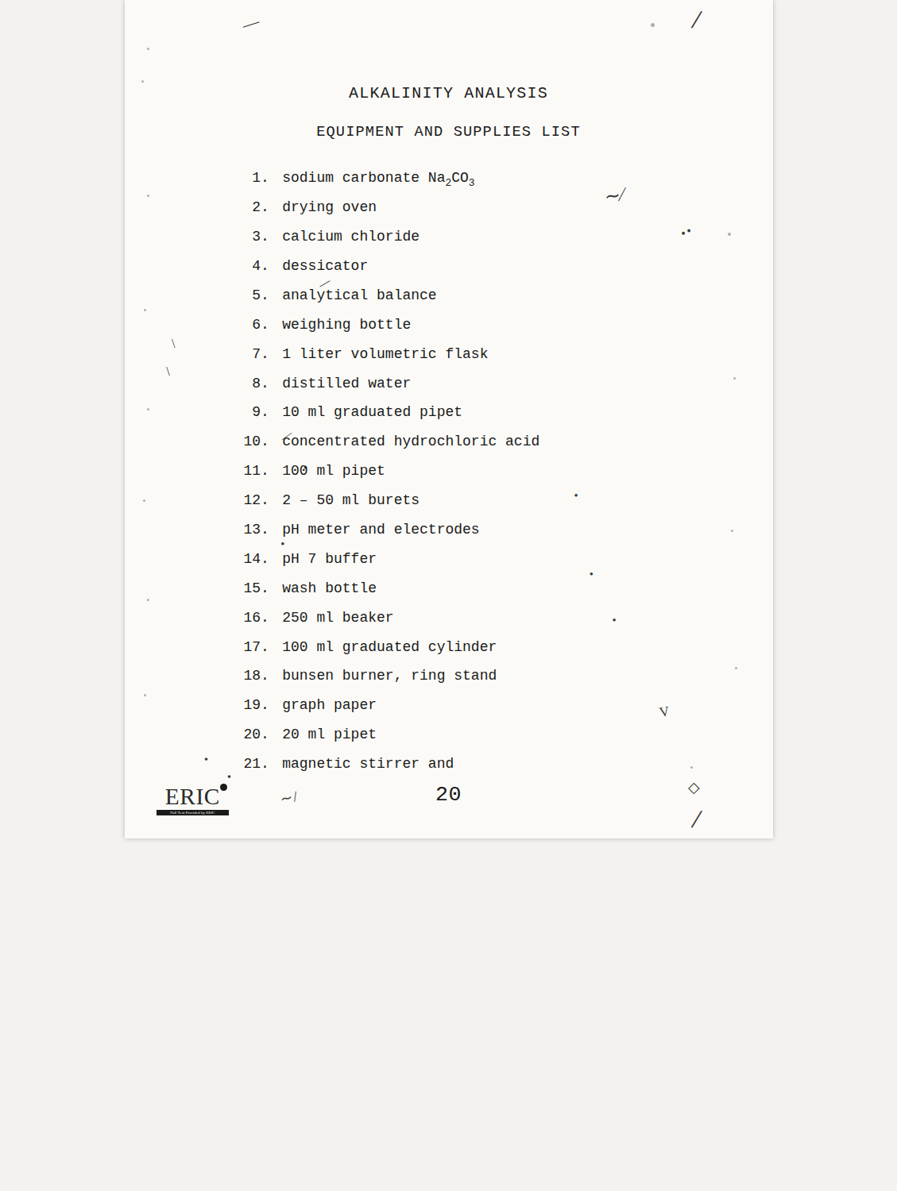— / / ∼⁄ •• V ◇ ∼/ — \ \ — • • • • • • •
ALKALINITY ANALYSIS
EQUIPMENT AND SUPPLIES LIST
1. sodium carbonate Na2CO3
2. drying oven
3. calcium chloride
4. dessicator
5. analytical balance
6. weighing bottle
7. 1 liter volumetric flask
8. distilled water
9. 10 ml graduated pipet
10. concentrated hydrochloric acid
11. 100 ml pipet
12. 2 – 50 ml burets
13. pH meter and electrodes
14. pH 7 buffer
15. wash bottle
16. 250 ml beaker
17. 100 ml graduated cylinder
18. bunsen burner, ring stand
19. graph paper
20. 20 ml pipet
21. magnetic stirrer and
20
ERIC Full Text Provided by ERIC